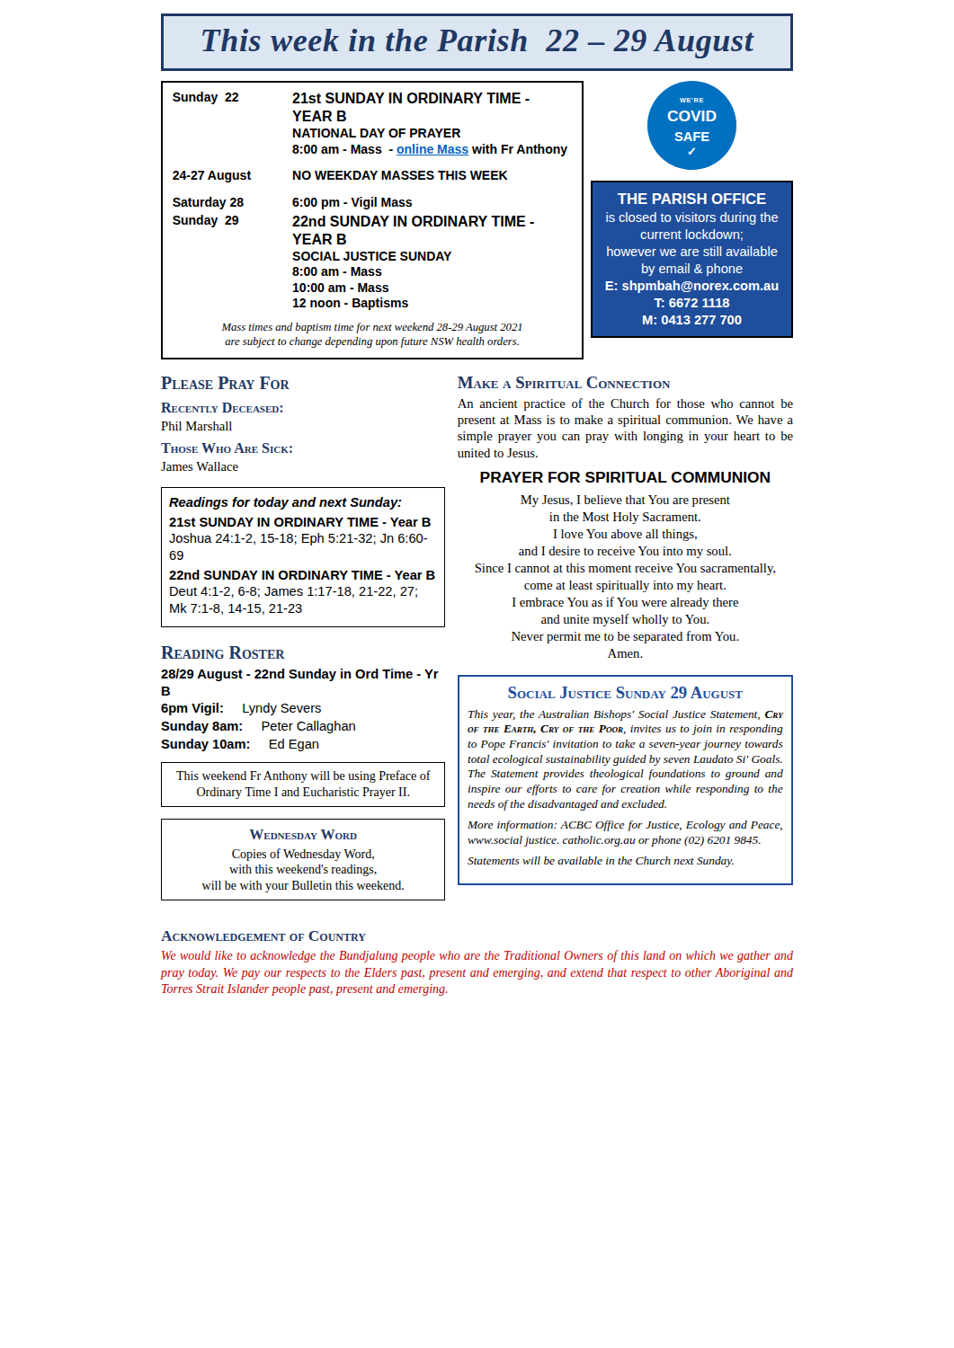This week in the Parish 22 – 29 August
Sunday 22
21st SUNDAY IN ORDINARY TIME - YEAR B
NATIONAL DAY OF PRAYER
8:00 am - Mass - online Mass with Fr Anthony
24-27 August
NO WEEKDAY MASSES THIS WEEK
Saturday 28
6:00 pm - Vigil Mass
Sunday 29
22nd SUNDAY IN ORDINARY TIME - YEAR B
SOCIAL JUSTICE SUNDAY
8:00 am - Mass
10:00 am - Mass
12 noon - Baptisms
Mass times and baptism time for next weekend 28-29 August 2021
are subject to change depending upon future NSW health orders.
WE'RE
COVID
SAFE
✓
THE PARISH OFFICE
is closed to visitors during the current lockdown;
however we are still available by email & phone
E: shpmbah@norex.com.au
T: 6672 1118
M: 0413 277 700
Please Pray For
Recently Deceased:
Phil Marshall
Those Who Are Sick:
James Wallace
Readings for today and next Sunday:
21st SUNDAY IN ORDINARY TIME - Year B
Joshua 24:1-2, 15-18; Eph 5:21-32; Jn 6:60-69
22nd SUNDAY IN ORDINARY TIME - Year B
Deut 4:1-2, 6-8; James 1:17-18, 21-22, 27;
Mk 7:1-8, 14-15, 21-23
Reading Roster
28/29 August - 22nd Sunday in Ord Time - Yr B
6pm Vigil: Lyndy Severs
Sunday 8am: Peter Callaghan
Sunday 10am: Ed Egan
This weekend Fr Anthony will be using Preface of Ordinary Time I and Eucharistic Prayer II.
Wednesday Word
Copies of Wednesday Word,
with this weekend's readings,
will be with your Bulletin this weekend.
Make a Spiritual Connection
An ancient practice of the Church for those who cannot be present at Mass is to make a spiritual communion. We have a simple prayer you can pray with longing in your heart to be united to Jesus.
PRAYER FOR SPIRITUAL COMMUNION
My Jesus, I believe that You are present
in the Most Holy Sacrament.
I love You above all things,
and I desire to receive You into my soul.
Since I cannot at this moment receive You sacramentally,
come at least spiritually into my heart.
I embrace You as if You were already there
and unite myself wholly to You.
Never permit me to be separated from You.
Amen.
Social Justice Sunday 29 August
This year, the Australian Bishops' Social Justice Statement, Cry of the Earth, Cry of the Poor, invites us to join in responding to Pope Francis' invitation to take a seven-year journey towards total ecological sustainability guided by seven Laudato Si' Goals. The Statement provides theological foundations to ground and inspire our efforts to care for creation while responding to the needs of the disadvantaged and excluded.
More information: ACBC Office for Justice, Ecology and Peace, www.social justice. catholic.org.au or phone (02) 6201 9845.
Statements will be available in the Church next Sunday.
Acknowledgement of Country
We would like to acknowledge the Bundjalung people who are the Traditional Owners of this land on which we gather and pray today. We pay our respects to the Elders past, present and emerging, and extend that respect to other Aboriginal and Torres Strait Islander people past, present and emerging.